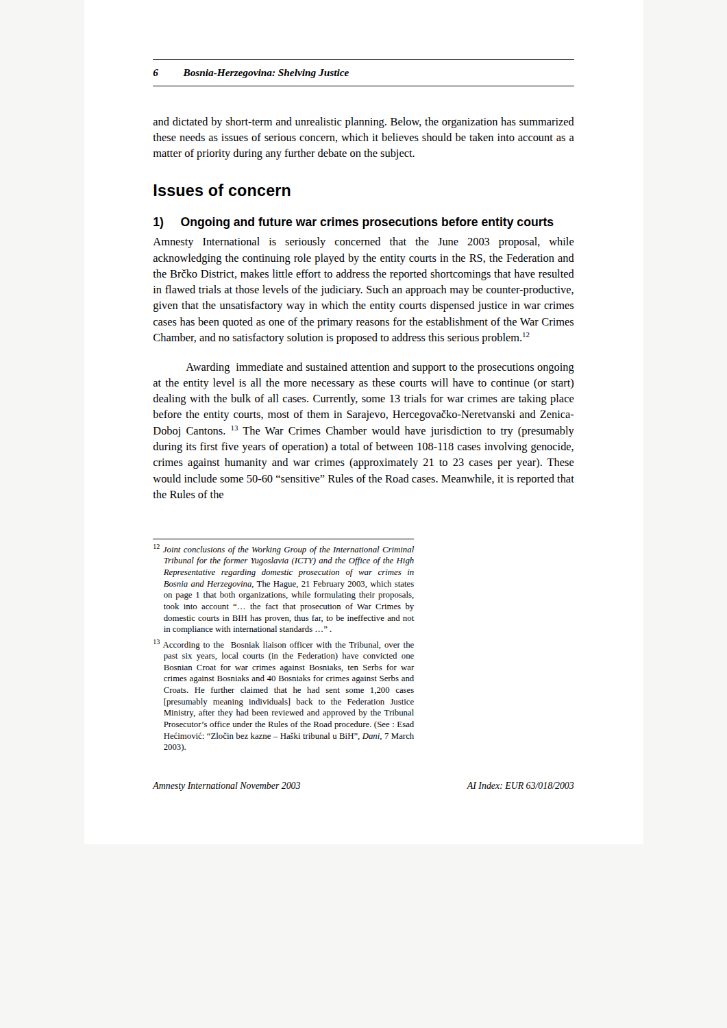6 Bosnia-Herzegovina: Shelving Justice
and dictated by short-term and unrealistic planning. Below, the organization has summarized these needs as issues of serious concern, which it believes should be taken into account as a matter of priority during any further debate on the subject.
Issues of concern
1) Ongoing and future war crimes prosecutions before entity courts
Amnesty International is seriously concerned that the June 2003 proposal, while acknowledging the continuing role played by the entity courts in the RS, the Federation and the Brčko District, makes little effort to address the reported shortcomings that have resulted in flawed trials at those levels of the judiciary. Such an approach may be counter-productive, given that the unsatisfactory way in which the entity courts dispensed justice in war crimes cases has been quoted as one of the primary reasons for the establishment of the War Crimes Chamber, and no satisfactory solution is proposed to address this serious problem.12
Awarding immediate and sustained attention and support to the prosecutions ongoing at the entity level is all the more necessary as these courts will have to continue (or start) dealing with the bulk of all cases. Currently, some 13 trials for war crimes are taking place before the entity courts, most of them in Sarajevo, Hercegovačko-Neretvanski and Zenica-Doboj Cantons. 13 The War Crimes Chamber would have jurisdiction to try (presumably during its first five years of operation) a total of between 108-118 cases involving genocide, crimes against humanity and war crimes (approximately 21 to 23 cases per year). These would include some 50-60 “sensitive” Rules of the Road cases. Meanwhile, it is reported that the Rules of the
12 Joint conclusions of the Working Group of the International Criminal Tribunal for the former Yugoslavia (ICTY) and the Office of the High Representative regarding domestic prosecution of war crimes in Bosnia and Herzegovina, The Hague, 21 February 2003, which states on page 1 that both organizations, while formulating their proposals, took into account “… the fact that prosecution of War Crimes by domestic courts in BIH has proven, thus far, to be ineffective and not in compliance with international standards …” .
13 According to the Bosniak liaison officer with the Tribunal, over the past six years, local courts (in the Federation) have convicted one Bosnian Croat for war crimes against Bosniaks, ten Serbs for war crimes against Bosniaks and 40 Bosniaks for crimes against Serbs and Croats. He further claimed that he had sent some 1,200 cases [presumably meaning individuals] back to the Federation Justice Ministry, after they had been reviewed and approved by the Tribunal Prosecutor’s office under the Rules of the Road procedure. (See : Esad Hećimović: “Zločin bez kazne – Haški tribunal u BiH”, Dani, 7 March 2003).
Amnesty International November 2003 AI Index: EUR 63/018/2003